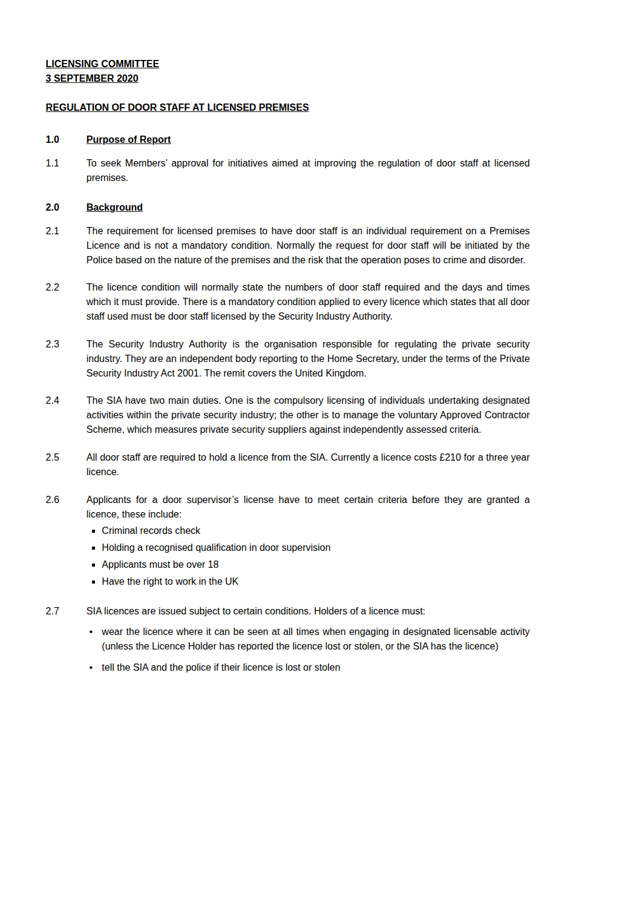LICENSING COMMITTEE
3 SEPTEMBER 2020
REGULATION OF DOOR STAFF AT LICENSED PREMISES
1.0
Purpose of Report
1.1
To seek Members’ approval for initiatives aimed at improving the regulation of door staff at licensed premises.
2.0
Background
2.1
The requirement for licensed premises to have door staff is an individual requirement on a Premises Licence and is not a mandatory condition. Normally the request for door staff will be initiated by the Police based on the nature of the premises and the risk that the operation poses to crime and disorder.
2.2
The licence condition will normally state the numbers of door staff required and the days and times which it must provide. There is a mandatory condition applied to every licence which states that all door staff used must be door staff licensed by the Security Industry Authority.
2.3
The Security Industry Authority is the organisation responsible for regulating the private security industry. They are an independent body reporting to the Home Secretary, under the terms of the Private Security Industry Act 2001. The remit covers the United Kingdom.
2.4
The SIA have two main duties. One is the compulsory licensing of individuals undertaking designated activities within the private security industry; the other is to manage the voluntary Approved Contractor Scheme, which measures private security suppliers against independently assessed criteria.
2.5
All door staff are required to hold a licence from the SIA. Currently a licence costs £210 for a three year licence.
2.6
Applicants for a door supervisor’s license have to meet certain criteria before they are granted a licence, these include:
Criminal records check
Holding a recognised qualification in door supervision
Applicants must be over 18
Have the right to work in the UK
2.7
SIA licences are issued subject to certain conditions. Holders of a licence must:
wear the licence where it can be seen at all times when engaging in designated licensable activity (unless the Licence Holder has reported the licence lost or stolen, or the SIA has the licence)
tell the SIA and the police if their licence is lost or stolen